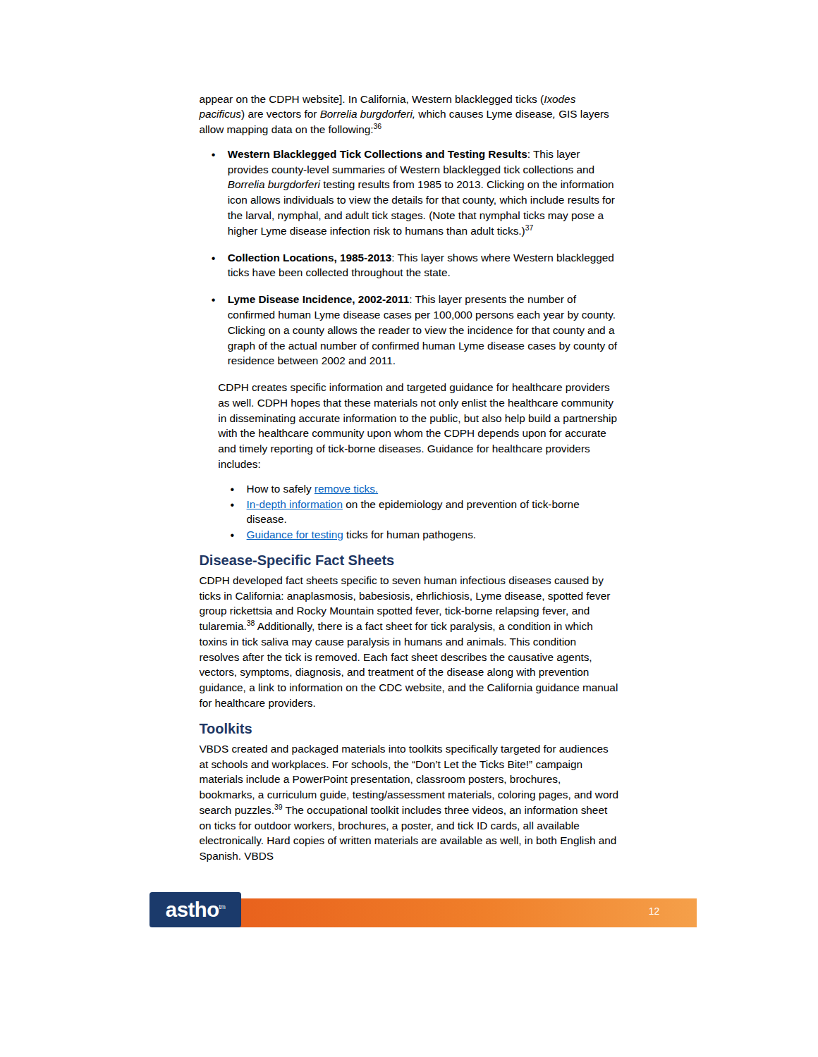appear on the CDPH website]. In California, Western blacklegged ticks (Ixodes pacificus) are vectors for Borrelia burgdorferi, which causes Lyme disease, GIS layers allow mapping data on the following:36
Western Blacklegged Tick Collections and Testing Results: This layer provides county-level summaries of Western blacklegged tick collections and Borrelia burgdorferi testing results from 1985 to 2013. Clicking on the information icon allows individuals to view the details for that county, which include results for the larval, nymphal, and adult tick stages. (Note that nymphal ticks may pose a higher Lyme disease infection risk to humans than adult ticks.)37
Collection Locations, 1985-2013: This layer shows where Western blacklegged ticks have been collected throughout the state.
Lyme Disease Incidence, 2002-2011: This layer presents the number of confirmed human Lyme disease cases per 100,000 persons each year by county. Clicking on a county allows the reader to view the incidence for that county and a graph of the actual number of confirmed human Lyme disease cases by county of residence between 2002 and 2011.
CDPH creates specific information and targeted guidance for healthcare providers as well. CDPH hopes that these materials not only enlist the healthcare community in disseminating accurate information to the public, but also help build a partnership with the healthcare community upon whom the CDPH depends upon for accurate and timely reporting of tick-borne diseases. Guidance for healthcare providers includes:
How to safely remove ticks.
In-depth information on the epidemiology and prevention of tick-borne disease.
Guidance for testing ticks for human pathogens.
Disease-Specific Fact Sheets
CDPH developed fact sheets specific to seven human infectious diseases caused by ticks in California: anaplasmosis, babesiosis, ehrlichiosis, Lyme disease, spotted fever group rickettsia and Rocky Mountain spotted fever, tick-borne relapsing fever, and tularemia.38 Additionally, there is a fact sheet for tick paralysis, a condition in which toxins in tick saliva may cause paralysis in humans and animals. This condition resolves after the tick is removed. Each fact sheet describes the causative agents, vectors, symptoms, diagnosis, and treatment of the disease along with prevention guidance, a link to information on the CDC website, and the California guidance manual for healthcare providers.
Toolkits
VBDS created and packaged materials into toolkits specifically targeted for audiences at schools and workplaces. For schools, the “Don’t Let the Ticks Bite!” campaign materials include a PowerPoint presentation, classroom posters, brochures, bookmarks, a curriculum guide, testing/assessment materials, coloring pages, and word search puzzles.39 The occupational toolkit includes three videos, an information sheet on ticks for outdoor workers, brochures, a poster, and tick ID cards, all available electronically. Hard copies of written materials are available as well, in both English and Spanish. VBDS
asthotm
12